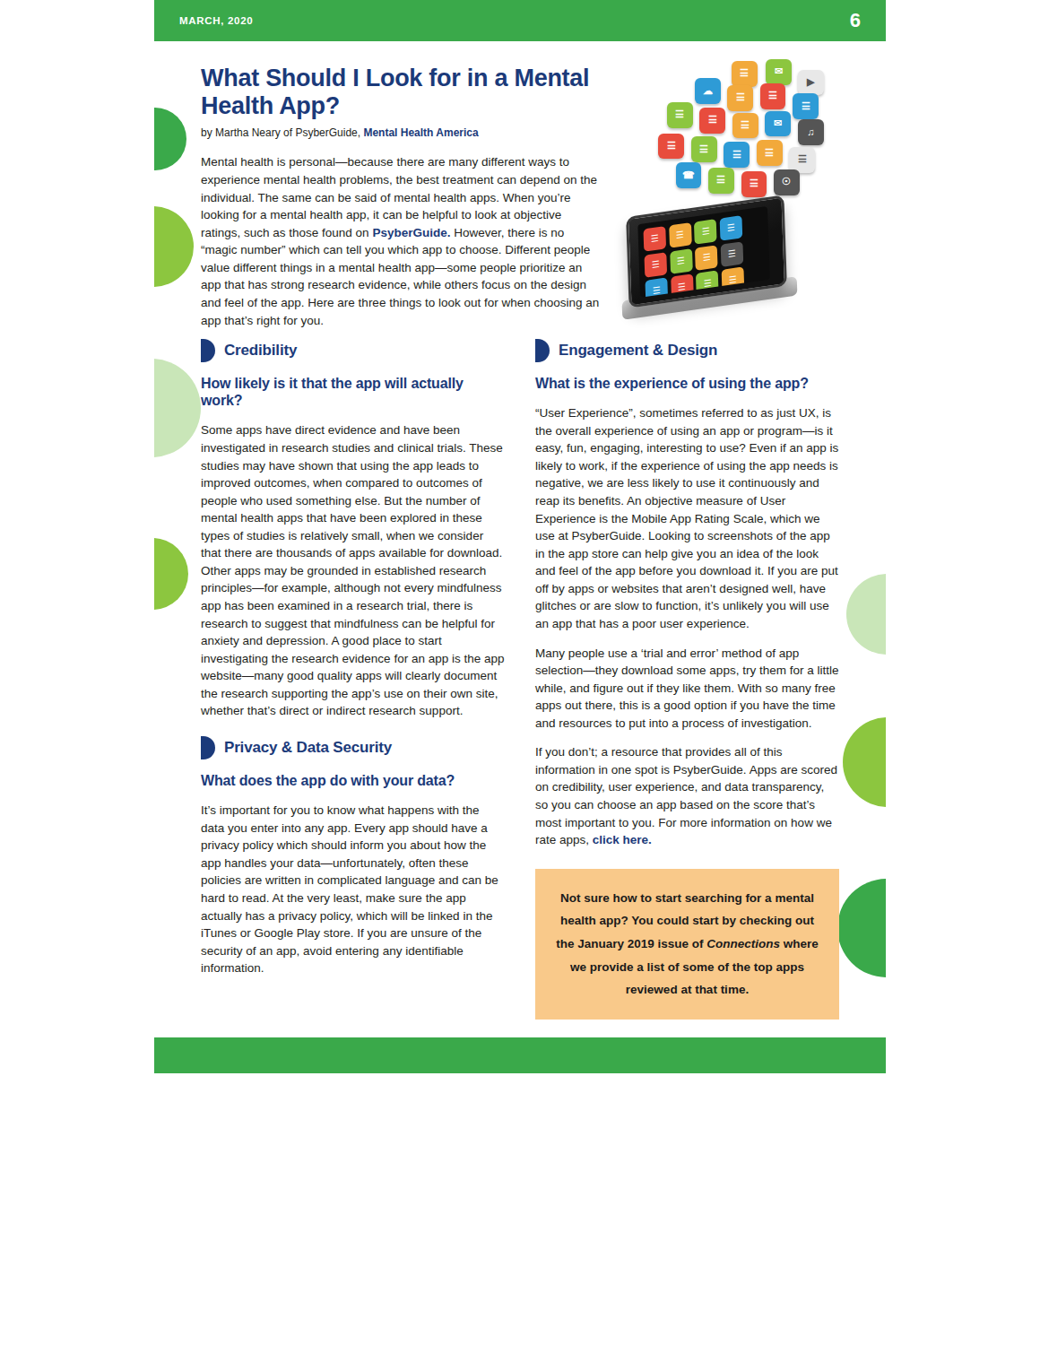MARCH, 2020
6
☰
✉
▶
☁
☰
☰
☰
☰
☰
☰
✉
♫
☰
☰
☰
☰
☰
☎
☰
☰
☉
☰
☰
☰
☰
☰
☰
☰
☰
☰
☰
☰
☰
What Should I Look for in a Mental Health App?
by Martha Neary of PsyberGuide, Mental Health America
Mental health is personal—because there are many different ways to experience mental health problems, the best treatment can depend on the individual. The same can be said of mental health apps. When you’re looking for a mental health app, it can be helpful to look at objective ratings, such as those found on PsyberGuide. However, there is no “magic number” which can tell you which app to choose. Different people value different things in a mental health app—some people prioritize an app that has strong research evidence, while others focus on the design and feel of the app. Here are three things to look out for when choosing an app that’s right for you.
Credibility
How likely is it that the app will actually work?
Some apps have direct evidence and have been investigated in research studies and clinical trials. These studies may have shown that using the app leads to improved outcomes, when compared to outcomes of people who used something else. But the number of mental health apps that have been explored in these types of studies is relatively small, when we consider that there are thousands of apps available for download. Other apps may be grounded in established research principles—for example, although not every mindfulness app has been examined in a research trial, there is research to suggest that mindfulness can be helpful for anxiety and depression. A good place to start investigating the research evidence for an app is the app website—many good quality apps will clearly document the research supporting the app’s use on their own site, whether that’s direct or indirect research support.
Privacy & Data Security
What does the app do with your data?
It’s important for you to know what happens with the data you enter into any app. Every app should have a privacy policy which should inform you about how the app handles your data—unfortunately, often these policies are written in complicated language and can be hard to read. At the very least, make sure the app actually has a privacy policy, which will be linked in the iTunes or Google Play store. If you are unsure of the security of an app, avoid entering any identifiable information.
Engagement & Design
What is the experience of using the app?
“User Experience”, sometimes referred to as just UX, is the overall experience of using an app or program—is it easy, fun, engaging, interesting to use? Even if an app is likely to work, if the experience of using the app needs is negative, we are less likely to use it continuously and reap its benefits. An objective measure of User Experience is the Mobile App Rating Scale, which we use at PsyberGuide. Looking to screenshots of the app in the app store can help give you an idea of the look and feel of the app before you download it. If you are put off by apps or websites that aren’t designed well, have glitches or are slow to function, it’s unlikely you will use an app that has a poor user experience.
Many people use a ‘trial and error’ method of app selection—they download some apps, try them for a little while, and figure out if they like them. With so many free apps out there, this is a good option if you have the time and resources to put into a process of investigation.
If you don’t; a resource that provides all of this information in one spot is PsyberGuide. Apps are scored on credibility, user experience, and data transparency, so you can choose an app based on the score that’s most important to you. For more information on how we rate apps, click here.
Not sure how to start searching for a mental health app? You could start by checking out the January 2019 issue of Connections where we provide a list of some of the top apps reviewed at that time.